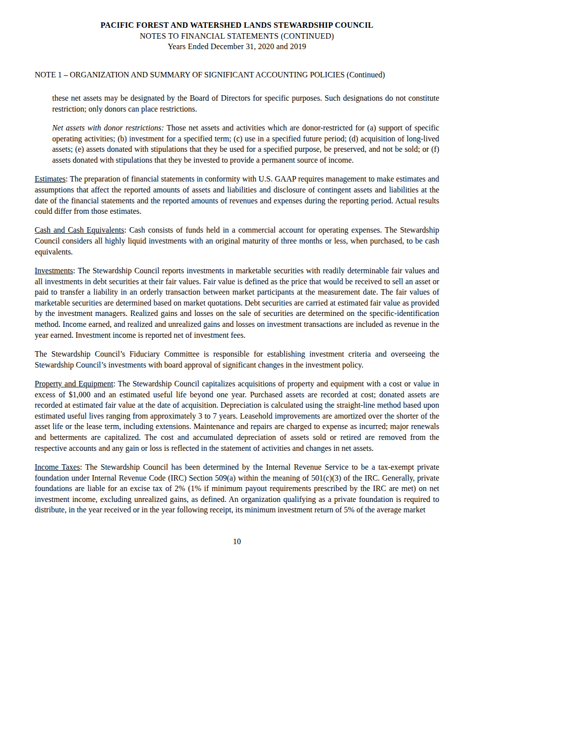PACIFIC FOREST AND WATERSHED LANDS STEWARDSHIP COUNCIL
NOTES TO FINANCIAL STATEMENTS (CONTINUED)
Years Ended December 31, 2020 and 2019
Note 1 – Organization and Summary of Significant Accounting Policies (Continued)
these net assets may be designated by the Board of Directors for specific purposes. Such designations do not constitute restriction; only donors can place restrictions.
Net assets with donor restrictions: Those net assets and activities which are donor-restricted for (a) support of specific operating activities; (b) investment for a specified term; (c) use in a specified future period; (d) acquisition of long-lived assets; (e) assets donated with stipulations that they be used for a specified purpose, be preserved, and not be sold; or (f) assets donated with stipulations that they be invested to provide a permanent source of income.
Estimates: The preparation of financial statements in conformity with U.S. GAAP requires management to make estimates and assumptions that affect the reported amounts of assets and liabilities and disclosure of contingent assets and liabilities at the date of the financial statements and the reported amounts of revenues and expenses during the reporting period. Actual results could differ from those estimates.
Cash and Cash Equivalents: Cash consists of funds held in a commercial account for operating expenses. The Stewardship Council considers all highly liquid investments with an original maturity of three months or less, when purchased, to be cash equivalents.
Investments: The Stewardship Council reports investments in marketable securities with readily determinable fair values and all investments in debt securities at their fair values. Fair value is defined as the price that would be received to sell an asset or paid to transfer a liability in an orderly transaction between market participants at the measurement date. The fair values of marketable securities are determined based on market quotations. Debt securities are carried at estimated fair value as provided by the investment managers. Realized gains and losses on the sale of securities are determined on the specific-identification method. Income earned, and realized and unrealized gains and losses on investment transactions are included as revenue in the year earned. Investment income is reported net of investment fees.
The Stewardship Council’s Fiduciary Committee is responsible for establishing investment criteria and overseeing the Stewardship Council’s investments with board approval of significant changes in the investment policy.
Property and Equipment: The Stewardship Council capitalizes acquisitions of property and equipment with a cost or value in excess of $1,000 and an estimated useful life beyond one year. Purchased assets are recorded at cost; donated assets are recorded at estimated fair value at the date of acquisition. Depreciation is calculated using the straight-line method based upon estimated useful lives ranging from approximately 3 to 7 years. Leasehold improvements are amortized over the shorter of the asset life or the lease term, including extensions. Maintenance and repairs are charged to expense as incurred; major renewals and betterments are capitalized. The cost and accumulated depreciation of assets sold or retired are removed from the respective accounts and any gain or loss is reflected in the statement of activities and changes in net assets.
Income Taxes: The Stewardship Council has been determined by the Internal Revenue Service to be a tax-exempt private foundation under Internal Revenue Code (IRC) Section 509(a) within the meaning of 501(c)(3) of the IRC. Generally, private foundations are liable for an excise tax of 2% (1% if minimum payout requirements prescribed by the IRC are met) on net investment income, excluding unrealized gains, as defined. An organization qualifying as a private foundation is required to distribute, in the year received or in the year following receipt, its minimum investment return of 5% of the average market
10